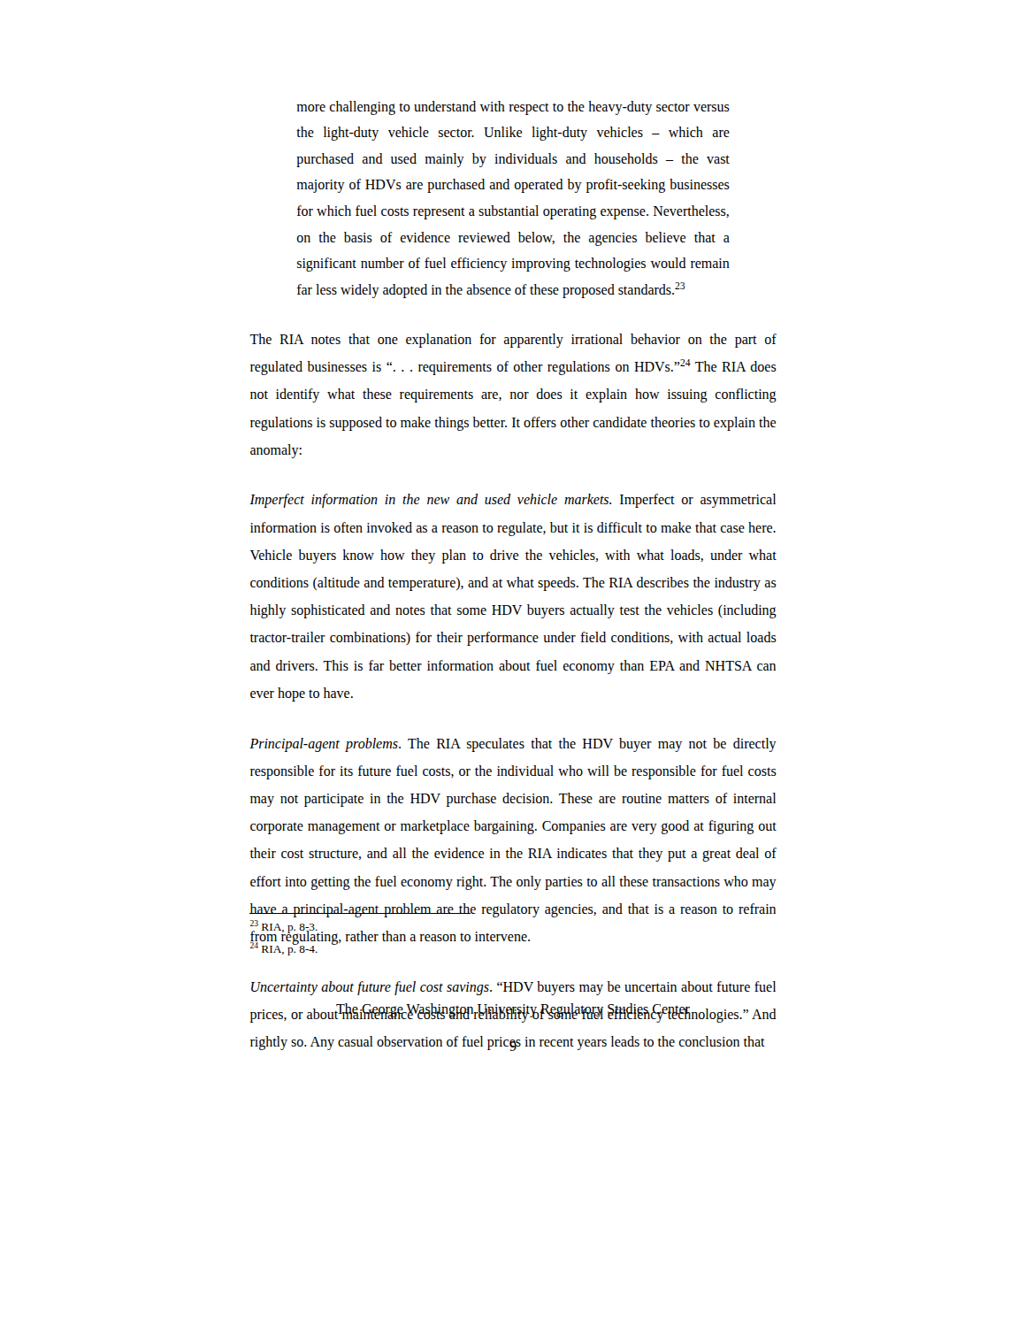more challenging to understand with respect to the heavy-duty sector versus the light-duty vehicle sector. Unlike light-duty vehicles – which are purchased and used mainly by individuals and households – the vast majority of HDVs are purchased and operated by profit-seeking businesses for which fuel costs represent a substantial operating expense. Nevertheless, on the basis of evidence reviewed below, the agencies believe that a significant number of fuel efficiency improving technologies would remain far less widely adopted in the absence of these proposed standards.23
The RIA notes that one explanation for apparently irrational behavior on the part of regulated businesses is “. . . requirements of other regulations on HDVs.”24 The RIA does not identify what these requirements are, nor does it explain how issuing conflicting regulations is supposed to make things better. It offers other candidate theories to explain the anomaly:
Imperfect information in the new and used vehicle markets. Imperfect or asymmetrical information is often invoked as a reason to regulate, but it is difficult to make that case here. Vehicle buyers know how they plan to drive the vehicles, with what loads, under what conditions (altitude and temperature), and at what speeds. The RIA describes the industry as highly sophisticated and notes that some HDV buyers actually test the vehicles (including tractor-trailer combinations) for their performance under field conditions, with actual loads and drivers. This is far better information about fuel economy than EPA and NHTSA can ever hope to have.
Principal-agent problems. The RIA speculates that the HDV buyer may not be directly responsible for its future fuel costs, or the individual who will be responsible for fuel costs may not participate in the HDV purchase decision. These are routine matters of internal corporate management or marketplace bargaining. Companies are very good at figuring out their cost structure, and all the evidence in the RIA indicates that they put a great deal of effort into getting the fuel economy right. The only parties to all these transactions who may have a principal-agent problem are the regulatory agencies, and that is a reason to refrain from regulating, rather than a reason to intervene.
Uncertainty about future fuel cost savings. “HDV buyers may be uncertain about future fuel prices, or about maintenance costs and reliability of some fuel efficiency technologies.” And rightly so. Any casual observation of fuel prices in recent years leads to the conclusion that
23 RIA, p. 8-3.
24 RIA, p. 8-4.
The George Washington University Regulatory Studies Center
9